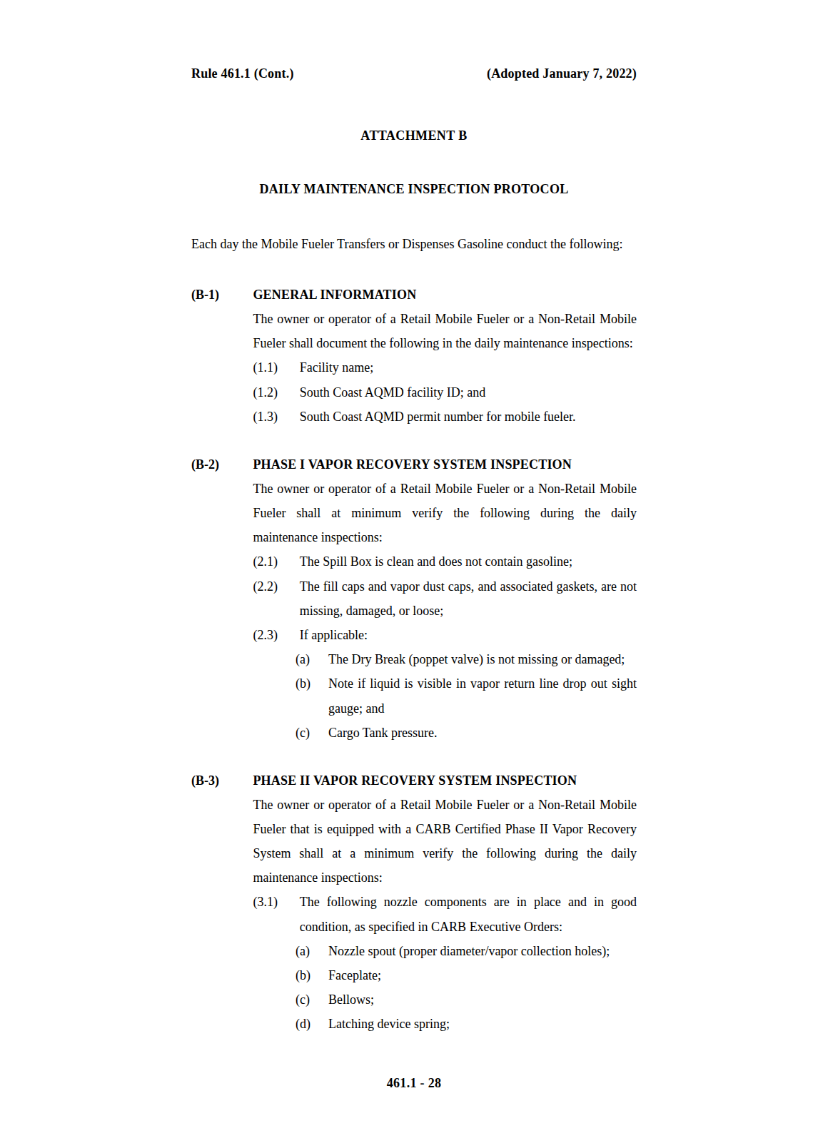Rule 461.1 (Cont.)
(Adopted January 7, 2022)
ATTACHMENT B
DAILY MAINTENANCE INSPECTION PROTOCOL
Each day the Mobile Fueler Transfers or Dispenses Gasoline conduct the following:
(B-1)
GENERAL INFORMATION
The owner or operator of a Retail Mobile Fueler or a Non-Retail Mobile Fueler shall document the following in the daily maintenance inspections:
(1.1) Facility name;
(1.2) South Coast AQMD facility ID; and
(1.3) South Coast AQMD permit number for mobile fueler.
(B-2)
PHASE I VAPOR RECOVERY SYSTEM INSPECTION
The owner or operator of a Retail Mobile Fueler or a Non-Retail Mobile Fueler shall at minimum verify the following during the daily maintenance inspections:
(2.1) The Spill Box is clean and does not contain gasoline;
(2.2) The fill caps and vapor dust caps, and associated gaskets, are not missing, damaged, or loose;
(2.3) If applicable:
(a) The Dry Break (poppet valve) is not missing or damaged;
(b) Note if liquid is visible in vapor return line drop out sight gauge; and
(c) Cargo Tank pressure.
(B-3)
PHASE II VAPOR RECOVERY SYSTEM INSPECTION
The owner or operator of a Retail Mobile Fueler or a Non-Retail Mobile Fueler that is equipped with a CARB Certified Phase II Vapor Recovery System shall at a minimum verify the following during the daily maintenance inspections:
(3.1) The following nozzle components are in place and in good condition, as specified in CARB Executive Orders:
(a) Nozzle spout (proper diameter/vapor collection holes);
(b) Faceplate;
(c) Bellows;
(d) Latching device spring;
461.1 - 28